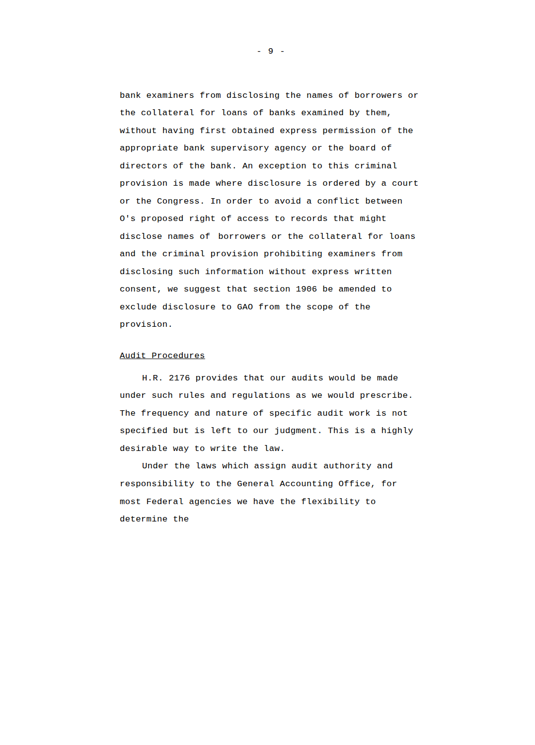- 9 -
bank examiners from disclosing the names of borrowers or the collateral for loans of banks examined by them, without having first obtained express permission of the appropriate bank supervisory agency or the board of directors of the bank. An exception to this criminal provision is made where disclosure is ordered by a court or the Congress. In order to avoid a conflict between O's proposed right of access to records that might disclose names of borrowers or the collateral for loans and the criminal provision prohibiting examiners from disclosing such information without express written consent, we suggest that section 1906 be amended to exclude disclosure to GAO from the scope of the provision.
Audit Procedures
H.R. 2176 provides that our audits would be made under such rules and regulations as we would prescribe. The frequency and nature of specific audit work is not specified but is left to our judgment. This is a highly desirable way to write the law.
Under the laws which assign audit authority and responsibility to the General Accounting Office, for most Federal agencies we have the flexibility to determine the